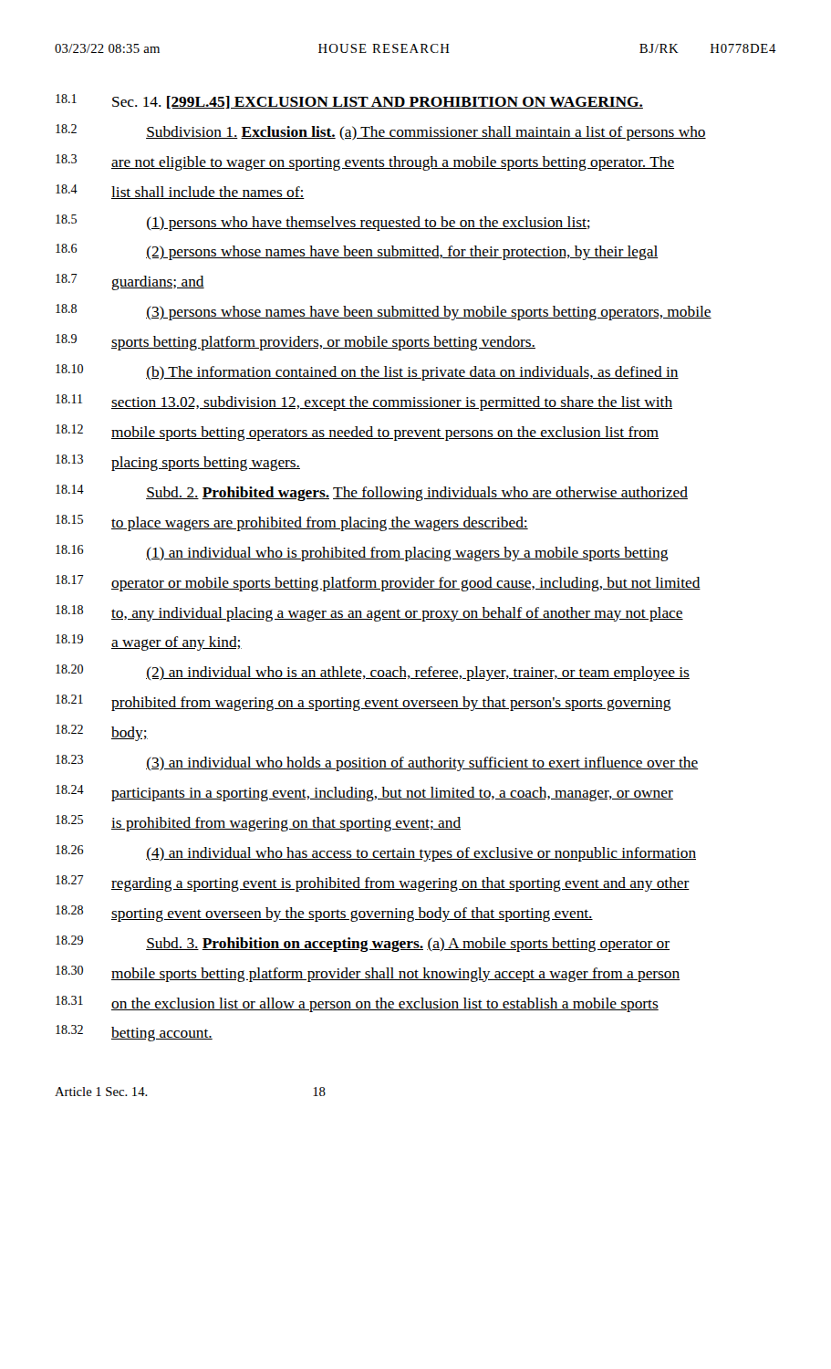03/23/22 08:35 am
HOUSE RESEARCH
BJ/RK H0778DE4
| 18.1 | Sec. 14. [299L.45] EXCLUSION LIST AND PROHIBITION ON WAGERING. |
| 18.2 | Subdivision 1. Exclusion list. (a) The commissioner shall maintain a list of persons who |
| 18.3 | are not eligible to wager on sporting events through a mobile sports betting operator. The |
| 18.4 | list shall include the names of: |
| 18.5 | (1) persons who have themselves requested to be on the exclusion list; |
| 18.6 | (2) persons whose names have been submitted, for their protection, by their legal |
| 18.7 | guardians; and |
| 18.8 | (3) persons whose names have been submitted by mobile sports betting operators, mobile |
| 18.9 | sports betting platform providers, or mobile sports betting vendors. |
| 18.10 | (b) The information contained on the list is private data on individuals, as defined in |
| 18.11 | section 13.02, subdivision 12, except the commissioner is permitted to share the list with |
| 18.12 | mobile sports betting operators as needed to prevent persons on the exclusion list from |
| 18.13 | placing sports betting wagers. |
| 18.14 | Subd. 2. Prohibited wagers. The following individuals who are otherwise authorized |
| 18.15 | to place wagers are prohibited from placing the wagers described: |
| 18.16 | (1) an individual who is prohibited from placing wagers by a mobile sports betting |
| 18.17 | operator or mobile sports betting platform provider for good cause, including, but not limited |
| 18.18 | to, any individual placing a wager as an agent or proxy on behalf of another may not place |
| 18.19 | a wager of any kind; |
| 18.20 | (2) an individual who is an athlete, coach, referee, player, trainer, or team employee is |
| 18.21 | prohibited from wagering on a sporting event overseen by that person's sports governing |
| 18.22 | body; |
| 18.23 | (3) an individual who holds a position of authority sufficient to exert influence over the |
| 18.24 | participants in a sporting event, including, but not limited to, a coach, manager, or owner |
| 18.25 | is prohibited from wagering on that sporting event; and |
| 18.26 | (4) an individual who has access to certain types of exclusive or nonpublic information |
| 18.27 | regarding a sporting event is prohibited from wagering on that sporting event and any other |
| 18.28 | sporting event overseen by the sports governing body of that sporting event. |
| 18.29 | Subd. 3. Prohibition on accepting wagers. (a) A mobile sports betting operator or |
| 18.30 | mobile sports betting platform provider shall not knowingly accept a wager from a person |
| 18.31 | on the exclusion list or allow a person on the exclusion list to establish a mobile sports |
| 18.32 | betting account. |
Article 1 Sec. 14.
18